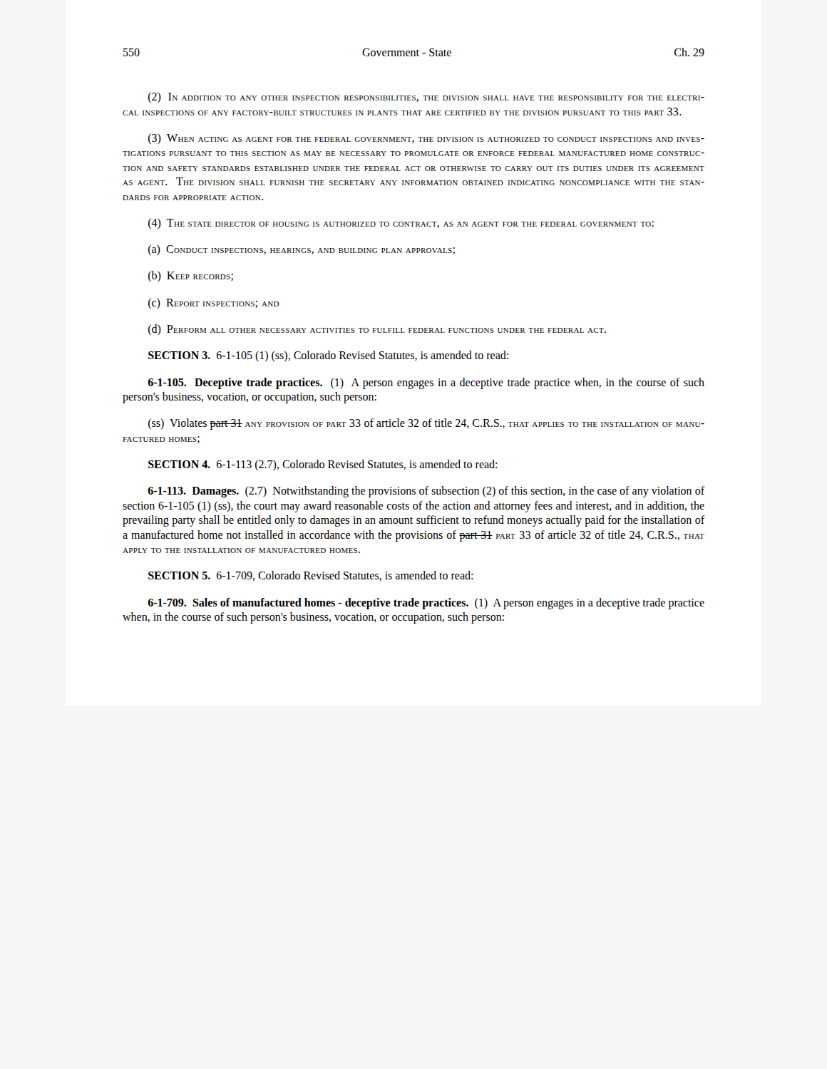550 Government - State Ch. 29
(2) In addition to any other inspection responsibilities, the division shall have the responsibility for the electrical inspections of any factory-built structures in plants that are certified by the division pursuant to this part 33.
(3) When acting as agent for the federal government, the division is authorized to conduct inspections and investigations pursuant to this section as may be necessary to promulgate or enforce federal manufactured home construction and safety standards established under the federal act or otherwise to carry out its duties under its agreement as agent. The division shall furnish the secretary any information obtained indicating noncompliance with the standards for appropriate action.
(4) The state director of housing is authorized to contract, as an agent for the federal government to:
(a) Conduct inspections, hearings, and building plan approvals;
(b) Keep records;
(c) Report inspections; and
(d) Perform all other necessary activities to fulfill federal functions under the federal act.
SECTION 3. 6-1-105 (1) (ss), Colorado Revised Statutes, is amended to read:
6-1-105. Deceptive trade practices. (1) A person engages in a deceptive trade practice when, in the course of such person's business, vocation, or occupation, such person:
(ss) Violates part 31 any provision of part 33 of article 32 of title 24, C.R.S., that applies to the installation of manufactured homes;
SECTION 4. 6-1-113 (2.7), Colorado Revised Statutes, is amended to read:
6-1-113. Damages. (2.7) Notwithstanding the provisions of subsection (2) of this section, in the case of any violation of section 6-1-105 (1) (ss), the court may award reasonable costs of the action and attorney fees and interest, and in addition, the prevailing party shall be entitled only to damages in an amount sufficient to refund moneys actually paid for the installation of a manufactured home not installed in accordance with the provisions of part 31 part 33 of article 32 of title 24, C.R.S., that apply to the installation of manufactured homes.
SECTION 5. 6-1-709, Colorado Revised Statutes, is amended to read:
6-1-709. Sales of manufactured homes - deceptive trade practices. (1) A person engages in a deceptive trade practice when, in the course of such person's business, vocation, or occupation, such person: